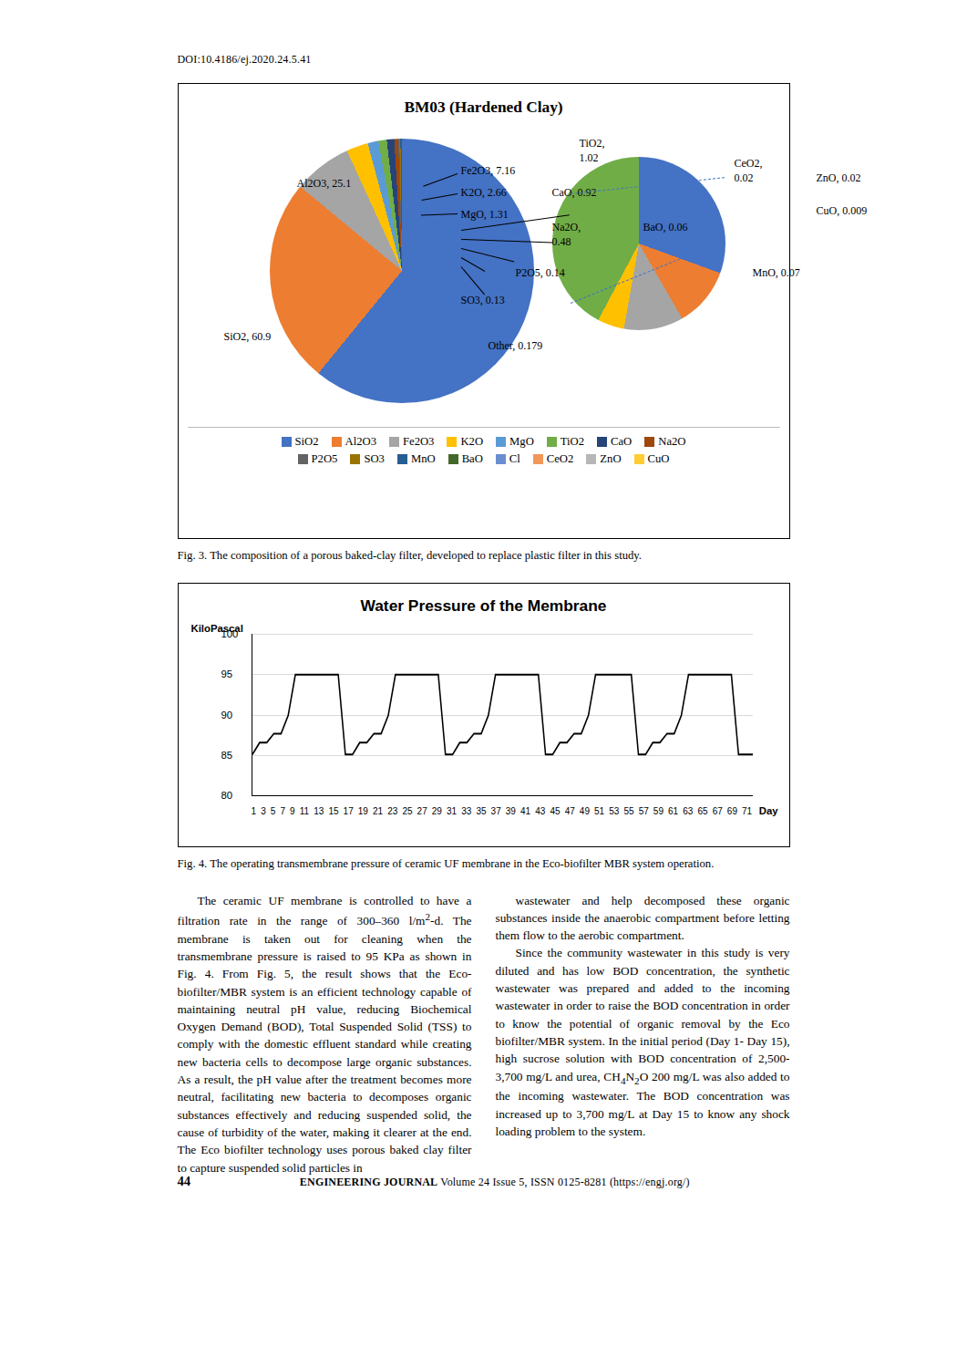DOI:10.4186/ej.2020.24.5.41
BM03 (Hardened Clay)
Al2O3, 25.1
Fe2O3, 7.16
K2O, 2.66
MgO, 1.31
TiO2,
1.02
CaO, 0.92
Na2O,
0.48
P2O5, 0.14
SO3, 0.13
Other, 0.179
SiO2, 60.9
CeO2,
0.02
ZnO, 0.02
CuO, 0.009
BaO, 0.06
MnO, 0.07
SiO2
Al2O3
Fe2O3
K2O
MgO
TiO2
CaO
Na2O
P2O5
SO3
MnO
BaO
Cl
CeO2
ZnO
CuO
Fig. 3. The composition of a porous baked-clay filter, developed to replace plastic filter in this study.
Water Pressure of the Membrane
KiloPascal
100
95
90
85
80
1357911131517192123252729313335373941434547495153555759616365676971
Day
Fig. 4. The operating transmembrane pressure of ceramic UF membrane in the Eco-biofilter MBR system operation.
The ceramic UF membrane is controlled to have a filtration rate in the range of 300–360 l/m2-d. The membrane is taken out for cleaning when the transmembrane pressure is raised to 95 KPa as shown in Fig. 4. From Fig. 5, the result shows that the Eco-biofilter/MBR system is an efficient technology capable of maintaining neutral pH value, reducing Biochemical Oxygen Demand (BOD), Total Suspended Solid (TSS) to comply with the domestic effluent standard while creating new bacteria cells to decompose large organic substances. As a result, the pH value after the treatment becomes more neutral, facilitating new bacteria to decomposes organic substances effectively and reducing suspended solid, the cause of turbidity of the water, making it clearer at the end. The Eco biofilter technology uses porous baked clay filter to capture suspended solid particles in
wastewater and help decomposed these organic substances inside the anaerobic compartment before letting them flow to the aerobic compartment.
Since the community wastewater in this study is very diluted and has low BOD concentration, the synthetic wastewater was prepared and added to the incoming wastewater in order to raise the BOD concentration in order to know the potential of organic removal by the Eco biofilter/MBR system. In the initial period (Day 1- Day 15), high sucrose solution with BOD concentration of 2,500-3,700 mg/L and urea, CH4N2O 200 mg/L was also added to the incoming wastewater. The BOD concentration was increased up to 3,700 mg/L at Day 15 to know any shock loading problem to the system.
44 ENGINEERING JOURNAL Volume 24 Issue 5, ISSN 0125-8281 (https://engj.org/)